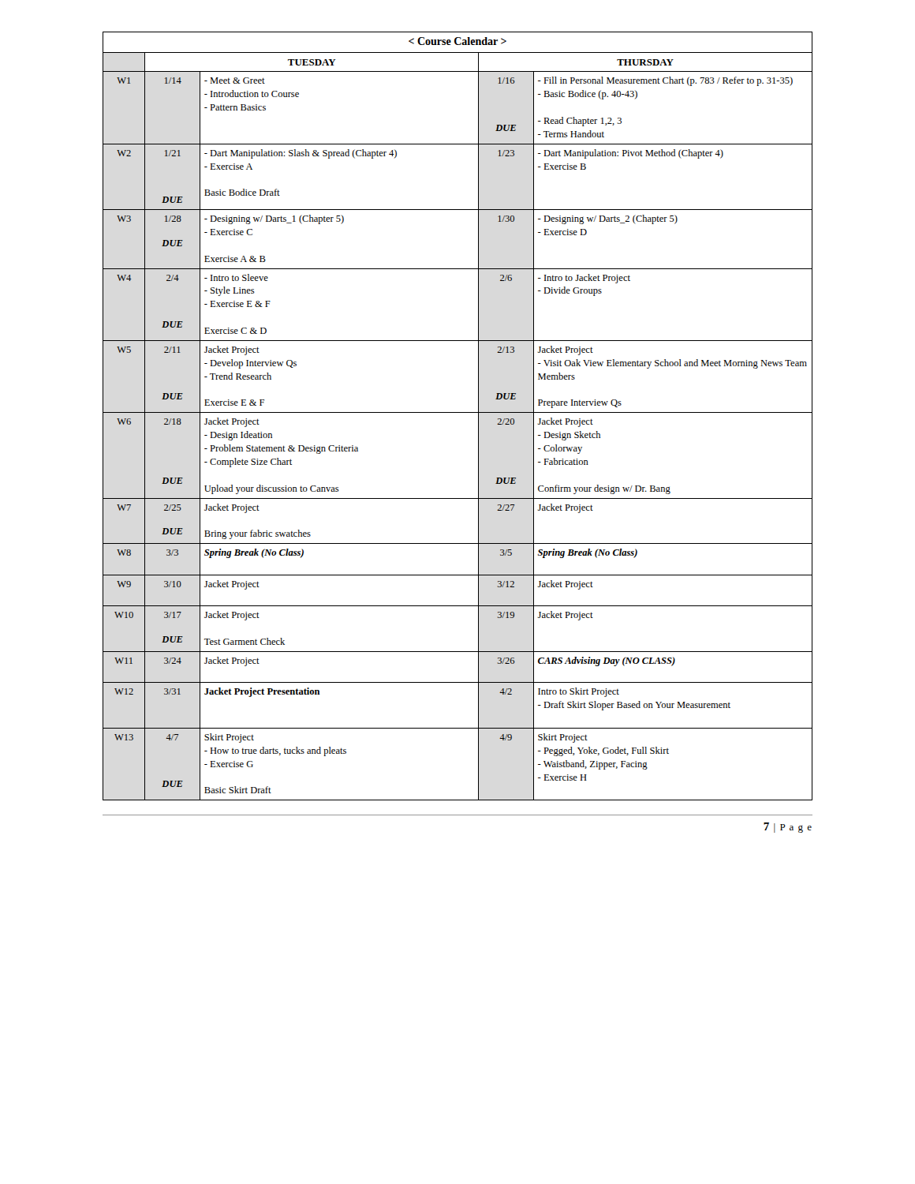| < Course Calendar > |
| | TUESDAY | THURSDAY |
| W1 | 1/14 | - Meet & Greet - Introduction to Course - Pattern Basics | 1/16 DUE | - Fill in Personal Measurement Chart (p. 783 / Refer to p. 31-35) - Basic Bodice (p. 40-43) - Read Chapter 1,2, 3 - Terms Handout |
| W2 | 1/21 DUE | - Dart Manipulation: Slash & Spread (Chapter 4) - Exercise A Basic Bodice Draft | 1/23 | - Dart Manipulation: Pivot Method (Chapter 4) - Exercise B |
| W3 | 1/28 DUE | - Designing w/ Darts_1 (Chapter 5) - Exercise C Exercise A & B | 1/30 | - Designing w/ Darts_2 (Chapter 5) - Exercise D |
| W4 | 2/4 DUE | - Intro to Sleeve - Style Lines - Exercise E & F Exercise C & D | 2/6 | - Intro to Jacket Project - Divide Groups |
| W5 | 2/11 DUE | Jacket Project - Develop Interview Qs - Trend Research Exercise E & F | 2/13 DUE | Jacket Project - Visit Oak View Elementary School and Meet Morning News Team Members Prepare Interview Qs |
| W6 | 2/18 DUE | Jacket Project - Design Ideation - Problem Statement & Design Criteria - Complete Size Chart Upload your discussion to Canvas | 2/20 DUE | Jacket Project - Design Sketch - Colorway - Fabrication Confirm your design w/ Dr. Bang |
| W7 | 2/25 DUE | Jacket Project Bring your fabric swatches | 2/27 | Jacket Project |
| W8 | 3/3 | Spring Break (No Class) | 3/5 | Spring Break (No Class) |
| W9 | 3/10 | Jacket Project | 3/12 | Jacket Project |
| W10 | 3/17 DUE | Jacket Project Test Garment Check | 3/19 | Jacket Project |
| W11 | 3/24 | Jacket Project | 3/26 | CARS Advising Day (NO CLASS) |
| W12 | 3/31 | Jacket Project Presentation | 4/2 | Intro to Skirt Project - Draft Skirt Sloper Based on Your Measurement |
| W13 | 4/7 DUE | Skirt Project - How to true darts, tucks and pleats - Exercise G Basic Skirt Draft | 4/9 | Skirt Project - Pegged, Yoke, Godet, Full Skirt - Waistband, Zipper, Facing - Exercise H |
7 | P a g e